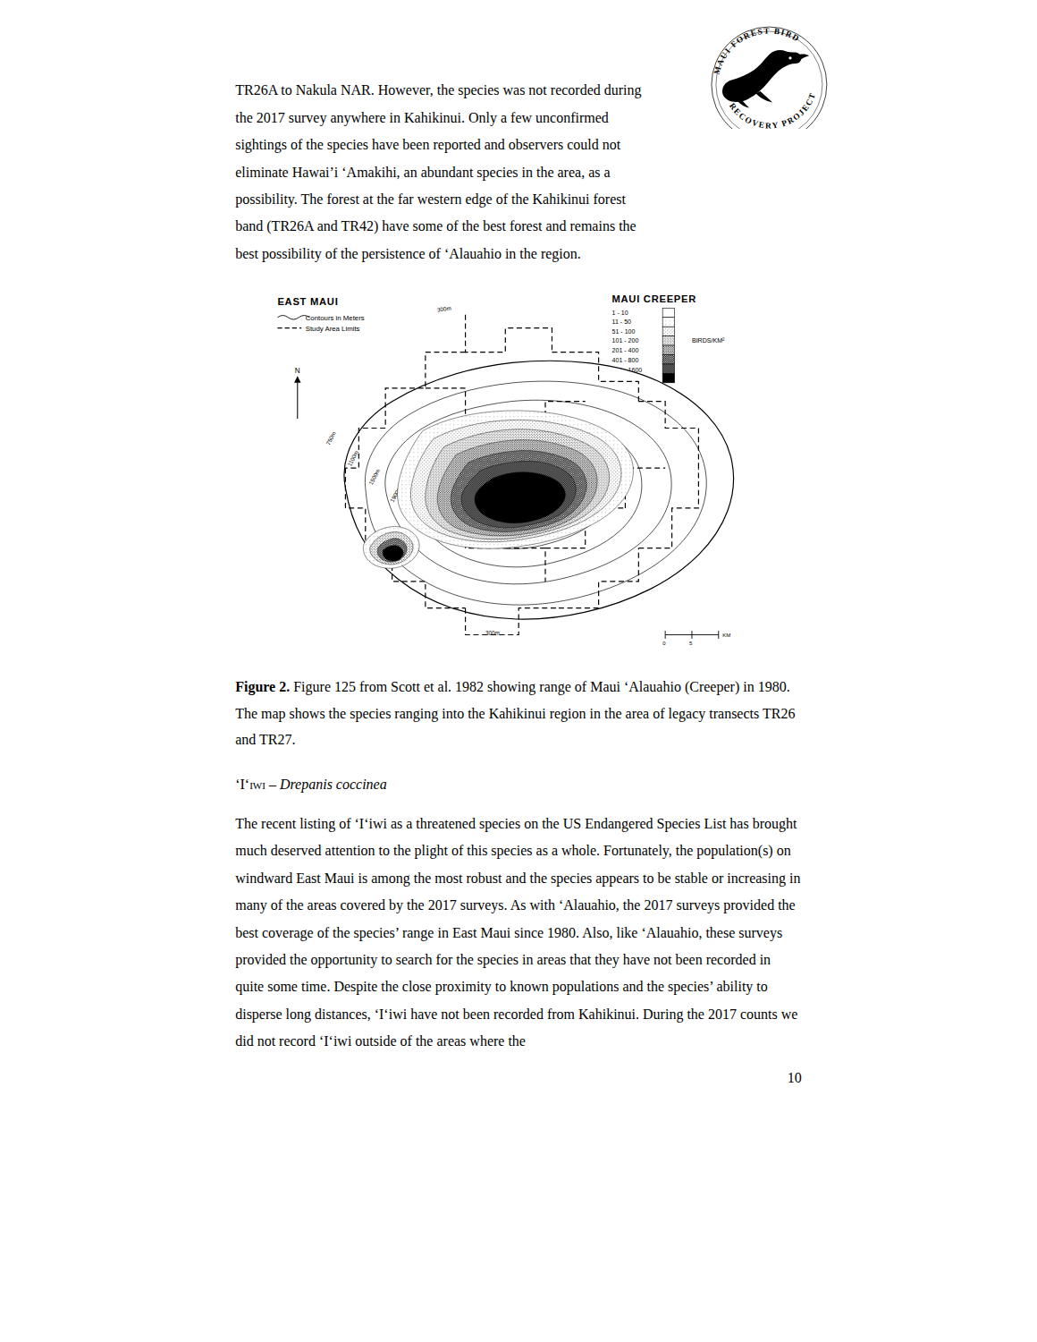MAUI FOREST BIRD RECOVERY PROJECT
TR26A to Nakula NAR. However, the species was not recorded during the 2017 survey anywhere in Kahikinui. Only a few unconfirmed sightings of the species have been reported and observers could not eliminate Hawai’i ‘Amakihi, an abundant species in the area, as a possibility. The forest at the far western edge of the Kahikinui forest band (TR26A and TR42) have some of the best forest and remains the best possibility of the persistence of ‘Alauahio in the region.
EAST MAUI MAUI CREEPER Contours in Meters Study Area Limits 1 - 10 11 - 50 51 - 100 101 - 200 201 - 400 401 - 800 801 - 1600 1601 - 3200 BIRDS/KM² N 300m 750m 1100m 1500m 1900m 2300m 2700m 300m 0 5 KM
Figure 2. Figure 125 from Scott et al. 1982 showing range of Maui ‘Alauahio (Creeper) in 1980. The map shows the species ranging into the Kahikinui region in the area of legacy transects TR26 and TR27.
‘I‘iwi – Drepanis coccinea
The recent listing of ‘I‘iwi as a threatened species on the US Endangered Species List has brought much deserved attention to the plight of this species as a whole. Fortunately, the population(s) on windward East Maui is among the most robust and the species appears to be stable or increasing in many of the areas covered by the 2017 surveys. As with ‘Alauahio, the 2017 surveys provided the best coverage of the species’ range in East Maui since 1980. Also, like ‘Alauahio, these surveys provided the opportunity to search for the species in areas that they have not been recorded in quite some time. Despite the close proximity to known populations and the species’ ability to disperse long distances, ‘I‘iwi have not been recorded from Kahikinui. During the 2017 counts we did not record ‘I‘iwi outside of the areas where the
10